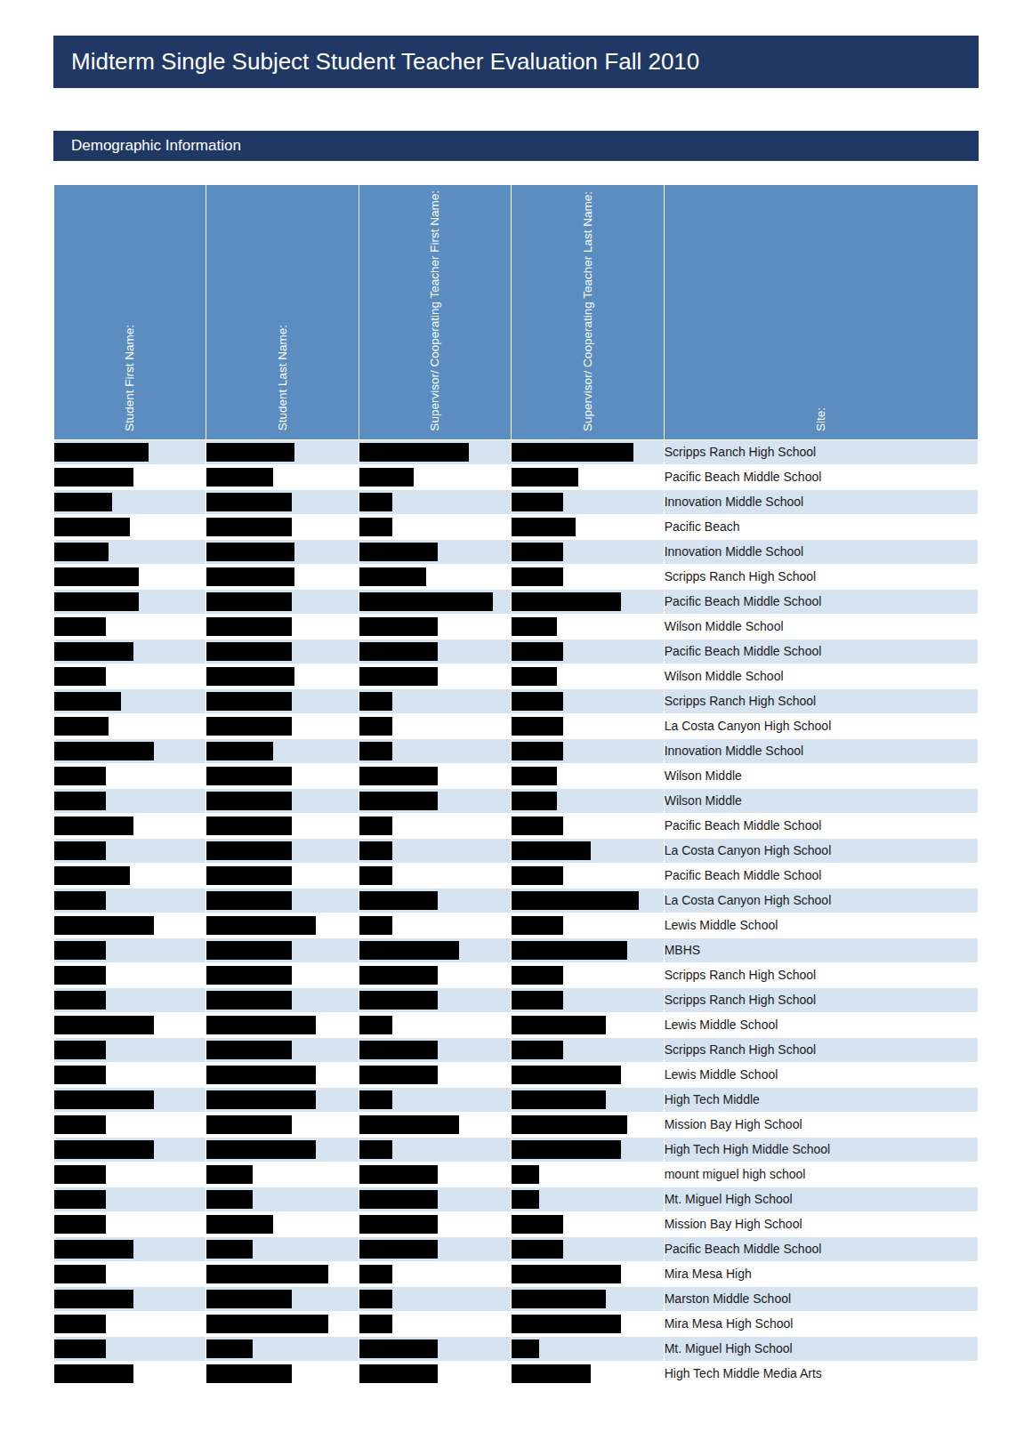Midterm Single Subject Student Teacher Evaluation Fall 2010
Demographic Information
| Student First Name: | Student Last Name: | Supervisor/ Cooperating Teacher First Name: | Supervisor/ Cooperating Teacher Last Name: | Site: |
| --- | --- | --- | --- | --- |
| | | | | Scripps Ranch High School |
| | | | | Pacific Beach Middle School |
| | | | | Innovation Middle School |
| | | | | Pacific Beach |
| | | | | Innovation Middle School |
| | | | | Scripps Ranch High School |
| | | | | Pacific Beach Middle School |
| | | | | Wilson Middle School |
| | | | | Pacific Beach Middle School |
| | | | | Wilson Middle School |
| | | | | Scripps Ranch High School |
| | | | | La Costa Canyon High School |
| | | | | Innovation Middle School |
| | | | | Wilson Middle |
| | | | | Wilson Middle |
| | | | | Pacific Beach Middle School |
| | | | | La Costa Canyon High School |
| | | | | Pacific Beach Middle School |
| | | | | La Costa Canyon High School |
| | | | | Lewis Middle School |
| | | | | MBHS |
| | | | | Scripps Ranch High School |
| | | | | Scripps Ranch High School |
| | | | | Lewis Middle School |
| | | | | Scripps Ranch High School |
| | | | | Lewis Middle School |
| | | | | High Tech Middle |
| | | | | Mission Bay High School |
| | | | | High Tech High Middle School |
| | | | | mount miguel high school |
| | | | | Mt. Miguel High School |
| | | | | Mission Bay High School |
| | | | | Pacific Beach Middle School |
| | | | | Mira Mesa High |
| | | | | Marston Middle School |
| | | | | Mira Mesa High School |
| | | | | Mt. Miguel High School |
| | | | | High Tech Middle Media Arts |